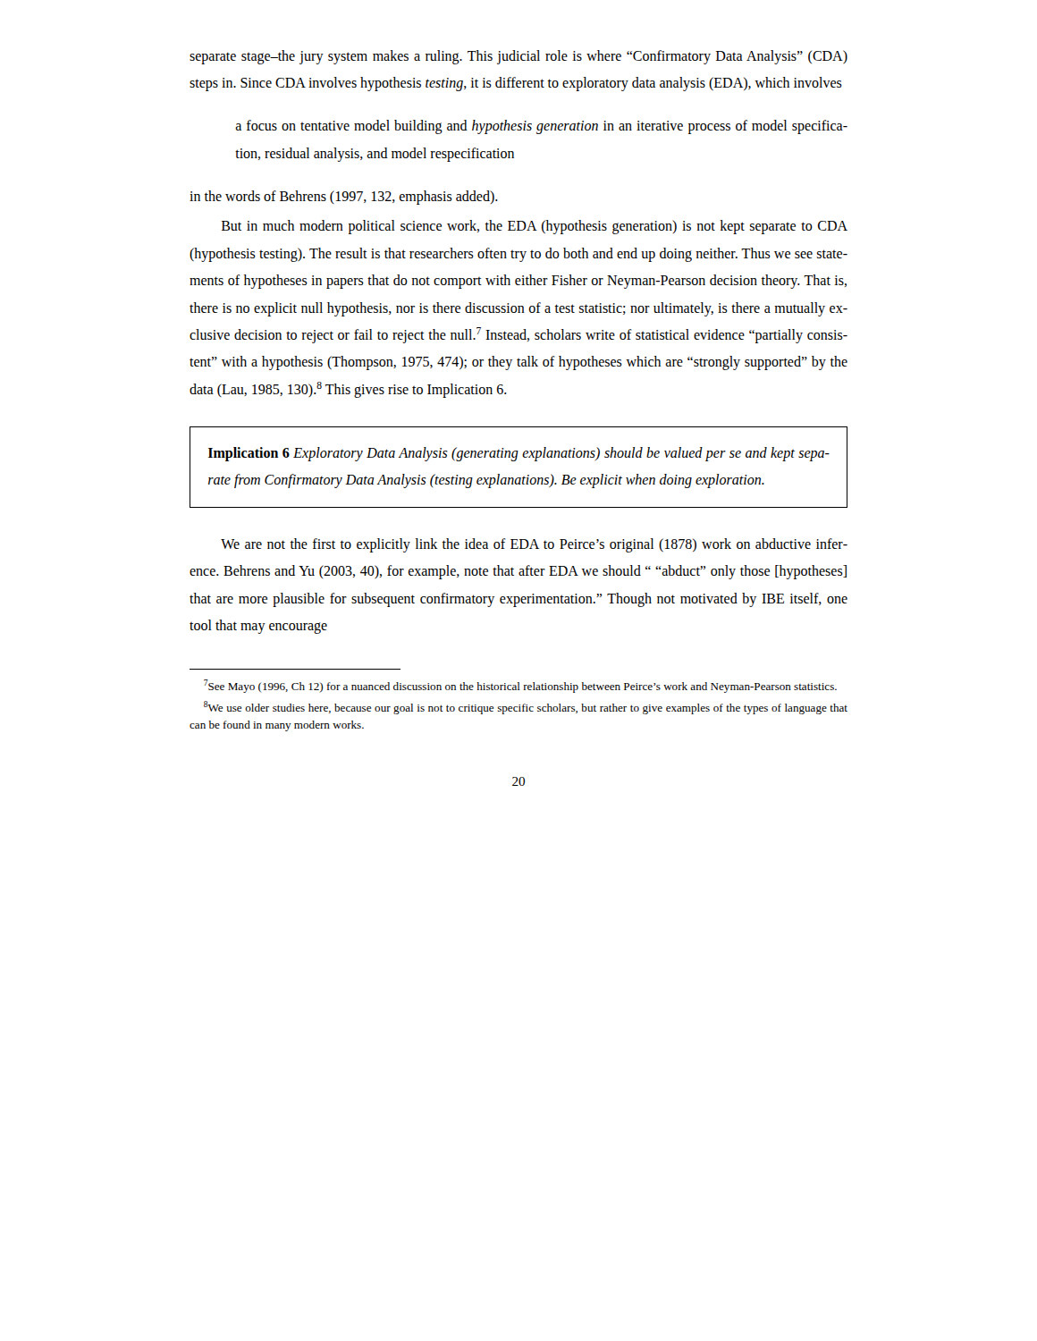separate stage–the jury system makes a ruling. This judicial role is where “Confirmatory Data Analysis” (CDA) steps in. Since CDA involves hypothesis testing, it is different to exploratory data analysis (EDA), which involves
a focus on tentative model building and hypothesis generation in an iterative process of model specification, residual analysis, and model respecification
in the words of Behrens (1997, 132, emphasis added).
But in much modern political science work, the EDA (hypothesis generation) is not kept separate to CDA (hypothesis testing). The result is that researchers often try to do both and end up doing neither. Thus we see statements of hypotheses in papers that do not comport with either Fisher or Neyman-Pearson decision theory. That is, there is no explicit null hypothesis, nor is there discussion of a test statistic; nor ultimately, is there a mutually exclusive decision to reject or fail to reject the null.7 Instead, scholars write of statistical evidence “partially consistent” with a hypothesis (Thompson, 1975, 474); or they talk of hypotheses which are “strongly supported” by the data (Lau, 1985, 130).8 This gives rise to Implication 6.
Implication 6 Exploratory Data Analysis (generating explanations) should be valued per se and kept separate from Confirmatory Data Analysis (testing explanations). Be explicit when doing exploration.
We are not the first to explicitly link the idea of EDA to Peirce’s original (1878) work on abductive inference. Behrens and Yu (2003, 40), for example, note that after EDA we should “ “abduct” only those [hypotheses] that are more plausible for subsequent confirmatory experimentation.” Though not motivated by IBE itself, one tool that may encourage
7See Mayo (1996, Ch 12) for a nuanced discussion on the historical relationship between Peirce’s work and Neyman-Pearson statistics.
8We use older studies here, because our goal is not to critique specific scholars, but rather to give examples of the types of language that can be found in many modern works.
20